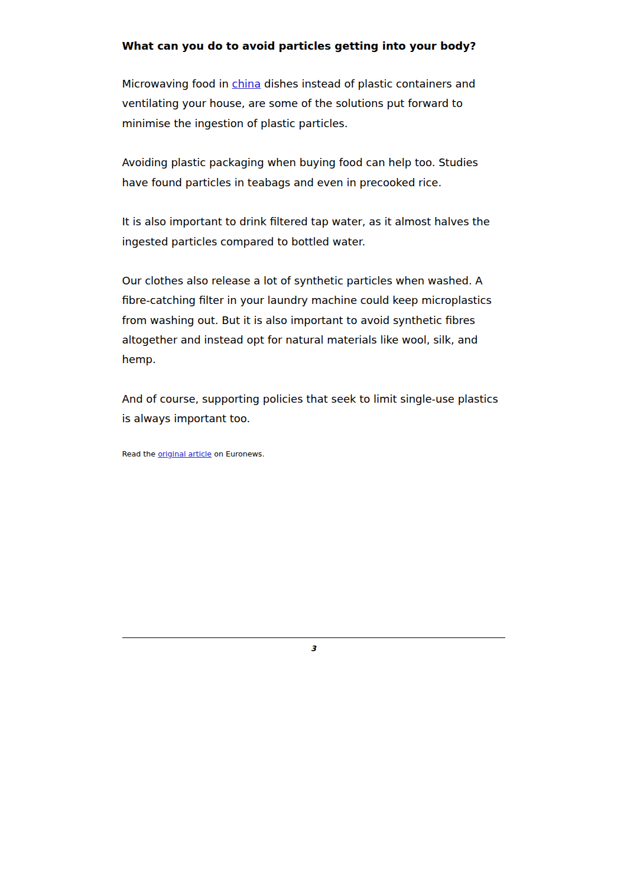What can you do to avoid particles getting into your body?
Microwaving food in china dishes instead of plastic containers and ventilating your house, are some of the solutions put forward to minimise the ingestion of plastic particles.
Avoiding plastic packaging when buying food can help too. Studies have found particles in teabags and even in precooked rice.
It is also important to drink filtered tap water, as it almost halves the ingested particles compared to bottled water.
Our clothes also release a lot of synthetic particles when washed. A fibre-catching filter in your laundry machine could keep microplastics from washing out. But it is also important to avoid synthetic fibres altogether and instead opt for natural materials like wool, silk, and hemp.
And of course, supporting policies that seek to limit single-use plastics is always important too.
Read the original article on Euronews.
3